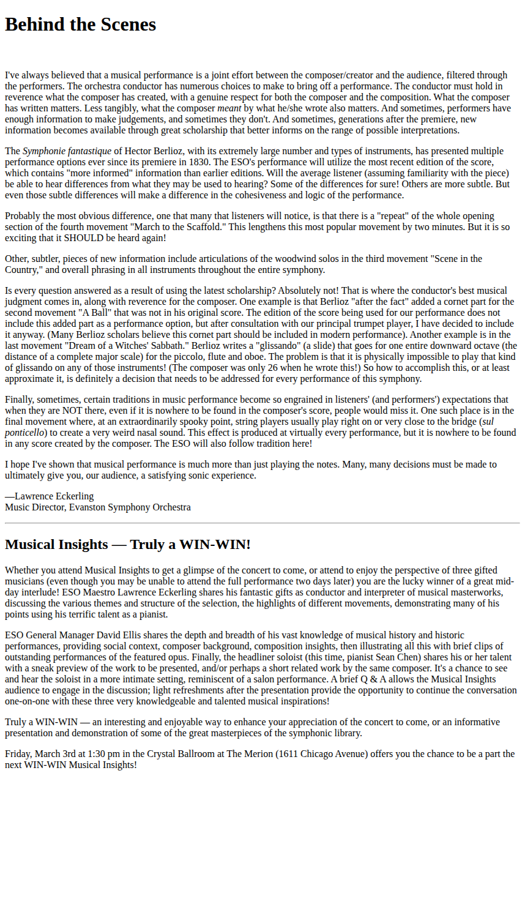Behind the Scenes
I've always believed that a musical performance is a joint effort between the composer/creator and the audience, filtered through the performers. The orchestra conductor has numerous choices to make to bring off a performance. The conductor must hold in reverence what the composer has created, with a genuine respect for both the composer and the composition. What the composer has written matters. Less tangibly, what the composer meant by what he/she wrote also matters. And sometimes, performers have enough information to make judgements, and sometimes they don't. And sometimes, generations after the premiere, new information becomes available through great scholarship that better informs on the range of possible interpretations.
The Symphonie fantastique of Hector Berlioz, with its extremely large number and types of instruments, has presented multiple performance options ever since its premiere in 1830. The ESO's performance will utilize the most recent edition of the score, which contains "more informed" information than earlier editions. Will the average listener (assuming familiarity with the piece) be able to hear differences from what they may be used to hearing? Some of the differences for sure! Others are more subtle. But even those subtle differences will make a difference in the cohesiveness and logic of the performance.
Probably the most obvious difference, one that many that listeners will notice, is that there is a "repeat" of the whole opening section of the fourth movement "March to the Scaffold." This lengthens this most popular movement by two minutes. But it is so exciting that it SHOULD be heard again!
Other, subtler, pieces of new information include articulations of the woodwind solos in the third movement "Scene in the Country," and overall phrasing in all instruments throughout the entire symphony.
Is every question answered as a result of using the latest scholarship? Absolutely not! That is where the conductor's best musical judgment comes in, along with reverence for the composer. One example is that Berlioz "after the fact" added a cornet part for the second movement "A Ball" that was not in his original score. The edition of the score being used for our performance does not include this added part as a performance option, but after consultation with our principal trumpet player, I have decided to include it anyway. (Many Berlioz scholars believe this cornet part should be included in modern performance). Another example is in the last movement "Dream of a Witches' Sabbath." Berlioz writes a "glissando" (a slide) that goes for one entire downward octave (the distance of a complete major scale) for the piccolo, flute and oboe. The problem is that it is physically impossible to play that kind of glissando on any of those instruments! (The composer was only 26 when he wrote this!) So how to accomplish this, or at least approximate it, is definitely a decision that needs to be addressed for every performance of this symphony.
Finally, sometimes, certain traditions in music performance become so engrained in listeners' (and performers') expectations that when they are NOT there, even if it is nowhere to be found in the composer's score, people would miss it. One such place is in the final movement where, at an extraordinarily spooky point, string players usually play right on or very close to the bridge (sul ponticello) to create a very weird nasal sound. This effect is produced at virtually every performance, but it is nowhere to be found in any score created by the composer. The ESO will also follow tradition here!
I hope I've shown that musical performance is much more than just playing the notes. Many, many decisions must be made to ultimately give you, our audience, a satisfying sonic experience.
—Lawrence Eckerling
Music Director, Evanston Symphony Orchestra
Musical Insights — Truly a WIN-WIN!
Whether you attend Musical Insights to get a glimpse of the concert to come, or attend to enjoy the perspective of three gifted musicians (even though you may be unable to attend the full performance two days later) you are the lucky winner of a great mid-day interlude! ESO Maestro Lawrence Eckerling shares his fantastic gifts as conductor and interpreter of musical masterworks, discussing the various themes and structure of the selection, the highlights of different movements, demonstrating many of his points using his terrific talent as a pianist.
ESO General Manager David Ellis shares the depth and breadth of his vast knowledge of musical history and historic performances, providing social context, composer background, composition insights, then illustrating all this with brief clips of outstanding performances of the featured opus. Finally, the headliner soloist (this time, pianist Sean Chen) shares his or her talent with a sneak preview of the work to be presented, and/or perhaps a short related work by the same composer. It's a chance to see and hear the soloist in a more intimate setting, reminiscent of a salon performance. A brief Q & A allows the Musical Insights audience to engage in the discussion; light refreshments after the presentation provide the opportunity to continue the conversation one-on-one with these three very knowledgeable and talented musical inspirations!
Truly a WIN-WIN — an interesting and enjoyable way to enhance your appreciation of the concert to come, or an informative presentation and demonstration of some of the great masterpieces of the symphonic library.
Friday, March 3rd at 1:30 pm in the Crystal Ballroom at The Merion (1611 Chicago Avenue) offers you the chance to be a part the next WIN-WIN Musical Insights!